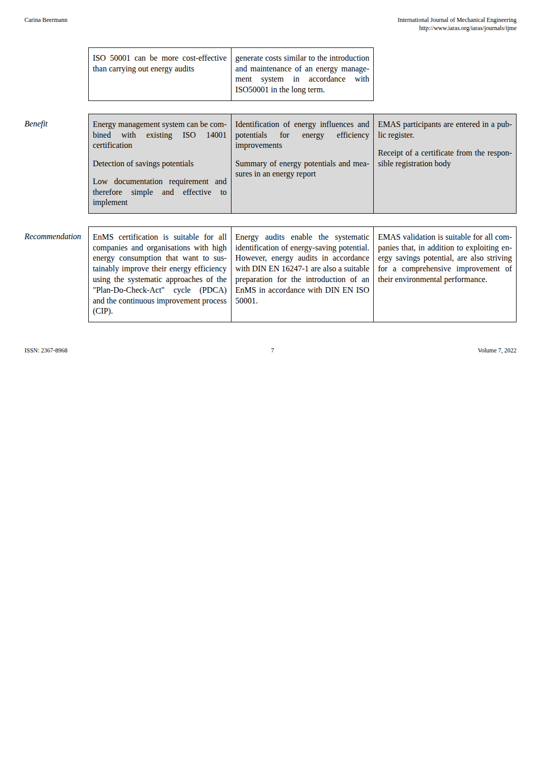Carina Beermann
International Journal of Mechanical Engineering
http://www.iaras.org/iaras/journals/ijme
| | ISO 50001 can be more cost-effective than carrying out energy audits | generate costs similar to the introduction and maintenance of an energy management system in accordance with ISO50001 in the long term. | |
| Benefit | Energy management system can be combined with existing ISO 14001 certification Detection of savings potentials Low documentation requirement and therefore simple and effective to implement | Identification of energy influences and potentials for energy efficiency improvements Summary of energy potentials and measures in an energy report | EMAS participants are entered in a public register. Receipt of a certificate from the responsible registration body |
| Recommendation | EnMS certification is suitable for all companies and organisations with high energy consumption that want to sustainably improve their energy efficiency using the systematic approaches of the "Plan-Do-Check-Act" cycle (PDCA) and the continuous improvement process (CIP). | Energy audits enable the systematic identification of energy-saving potential. However, energy audits in accordance with DIN EN 16247-1 are also a suitable preparation for the introduction of an EnMS in accordance with DIN EN ISO 50001. | EMAS validation is suitable for all companies that, in addition to exploiting energy savings potential, are also striving for a comprehensive improvement of their environmental performance. |
ISSN: 2367-8968
7
Volume 7, 2022